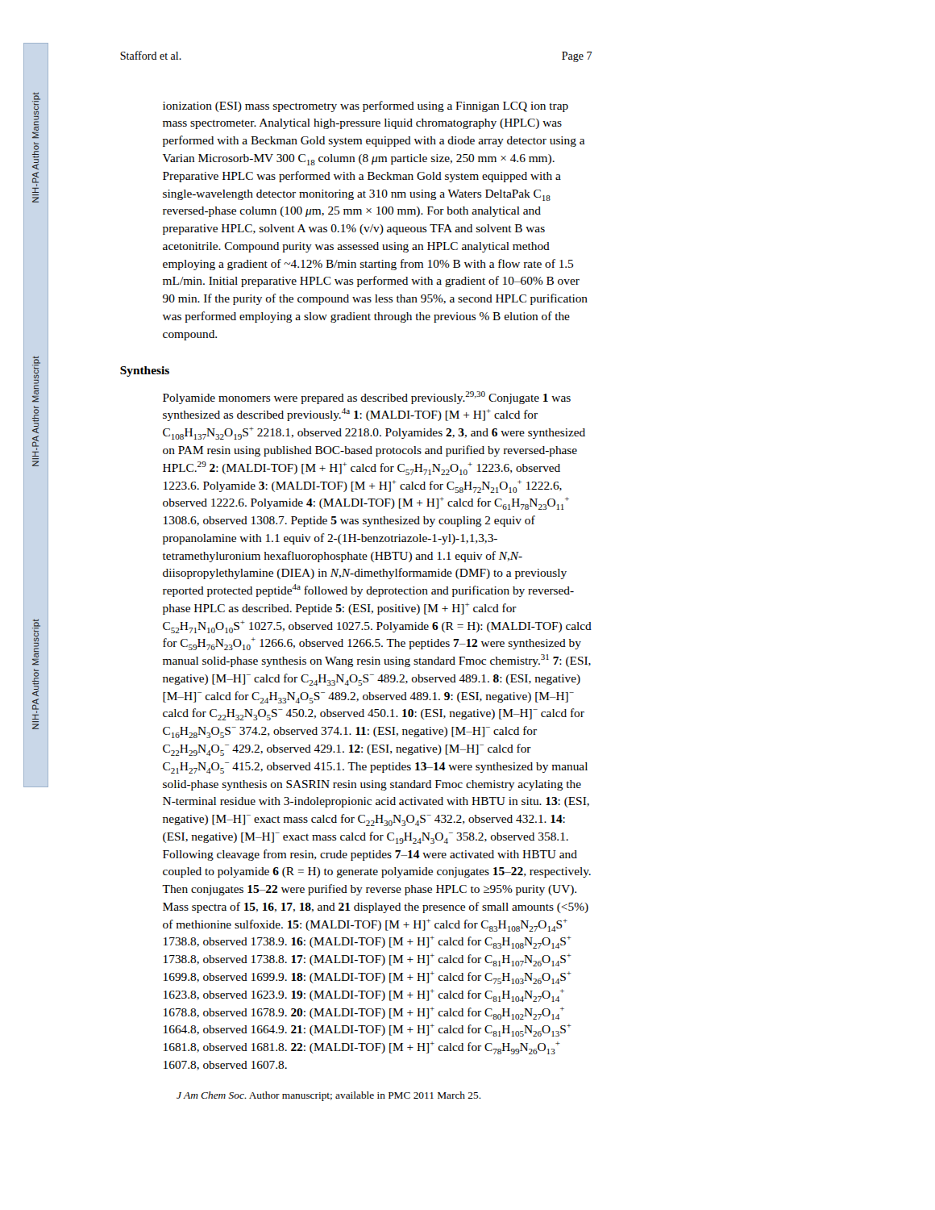NIH-PA Author Manuscript
NIH-PA Author Manuscript
NIH-PA Author Manuscript
Stafford et al. Page 7
ionization (ESI) mass spectrometry was performed using a Finnigan LCQ ion trap mass spectrometer. Analytical high-pressure liquid chromatography (HPLC) was performed with a Beckman Gold system equipped with a diode array detector using a Varian Microsorb-MV 300 C18 column (8 μm particle size, 250 mm × 4.6 mm). Preparative HPLC was performed with a Beckman Gold system equipped with a single-wavelength detector monitoring at 310 nm using a Waters DeltaPak C18 reversed-phase column (100 μm, 25 mm × 100 mm). For both analytical and preparative HPLC, solvent A was 0.1% (v/v) aqueous TFA and solvent B was acetonitrile. Compound purity was assessed using an HPLC analytical method employing a gradient of ~4.12% B/min starting from 10% B with a flow rate of 1.5 mL/min. Initial preparative HPLC was performed with a gradient of 10–60% B over 90 min. If the purity of the compound was less than 95%, a second HPLC purification was performed employing a slow gradient through the previous % B elution of the compound.
Synthesis
Polyamide monomers were prepared as described previously.29,30 Conjugate 1 was synthesized as described previously.4a 1: (MALDI-TOF) [M + H]+ calcd for C108H137N32O19S+ 2218.1, observed 2218.0. Polyamides 2, 3, and 6 were synthesized on PAM resin using published BOC-based protocols and purified by reversed-phase HPLC.29 2: (MALDI-TOF) [M + H]+ calcd for C57H71N22O10+ 1223.6, observed 1223.6. Polyamide 3: (MALDI-TOF) [M + H]+ calcd for C58H72N21O10+ 1222.6, observed 1222.6. Polyamide 4: (MALDI-TOF) [M + H]+ calcd for C61H78N23O11+ 1308.6, observed 1308.7. Peptide 5 was synthesized by coupling 2 equiv of propanolamine with 1.1 equiv of 2-(1H-benzotriazole-1-yl)-1,1,3,3-tetramethyluronium hexafluorophosphate (HBTU) and 1.1 equiv of N,N-diisopropylethylamine (DIEA) in N,N-dimethylformamide (DMF) to a previously reported protected peptide4a followed by deprotection and purification by reversed-phase HPLC as described. Peptide 5: (ESI, positive) [M + H]+ calcd for C52H71N10O10S+ 1027.5, observed 1027.5. Polyamide 6 (R = H): (MALDI-TOF) calcd for C59H76N23O10+ 1266.6, observed 1266.5. The peptides 7–12 were synthesized by manual solid-phase synthesis on Wang resin using standard Fmoc chemistry.31 7: (ESI, negative) [M–H]− calcd for C24H33N4O5S− 489.2, observed 489.1. 8: (ESI, negative) [M–H]− calcd for C24H33N4O5S− 489.2, observed 489.1. 9: (ESI, negative) [M–H]− calcd for C22H32N3O5S− 450.2, observed 450.1. 10: (ESI, negative) [M–H]− calcd for C16H28N3O5S− 374.2, observed 374.1. 11: (ESI, negative) [M–H]− calcd for C22H29N4O5− 429.2, observed 429.1. 12: (ESI, negative) [M–H]− calcd for C21H27N4O5− 415.2, observed 415.1. The peptides 13–14 were synthesized by manual solid-phase synthesis on SASRIN resin using standard Fmoc chemistry acylating the N-terminal residue with 3-indolepropionic acid activated with HBTU in situ. 13: (ESI, negative) [M–H]− exact mass calcd for C22H30N3O4S− 432.2, observed 432.1. 14: (ESI, negative) [M–H]− exact mass calcd for C19H24N3O4− 358.2, observed 358.1. Following cleavage from resin, crude peptides 7–14 were activated with HBTU and coupled to polyamide 6 (R = H) to generate polyamide conjugates 15–22, respectively. Then conjugates 15–22 were purified by reverse phase HPLC to ≥95% purity (UV). Mass spectra of 15, 16, 17, 18, and 21 displayed the presence of small amounts (<5%) of methionine sulfoxide. 15: (MALDI-TOF) [M + H]+ calcd for C83H108N27O14S+ 1738.8, observed 1738.9. 16: (MALDI-TOF) [M + H]+ calcd for C83H108N27O14S+ 1738.8, observed 1738.8. 17: (MALDI-TOF) [M + H]+ calcd for C81H107N26O14S+ 1699.8, observed 1699.9. 18: (MALDI-TOF) [M + H]+ calcd for C75H103N26O14S+ 1623.8, observed 1623.9. 19: (MALDI-TOF) [M + H]+ calcd for C81H104N27O14+ 1678.8, observed 1678.9. 20: (MALDI-TOF) [M + H]+ calcd for C80H102N27O14+ 1664.8, observed 1664.9. 21: (MALDI-TOF) [M + H]+ calcd for C81H105N26O13S+ 1681.8, observed 1681.8. 22: (MALDI-TOF) [M + H]+ calcd for C78H99N26O13+ 1607.8, observed 1607.8.
J Am Chem Soc. Author manuscript; available in PMC 2011 March 25.